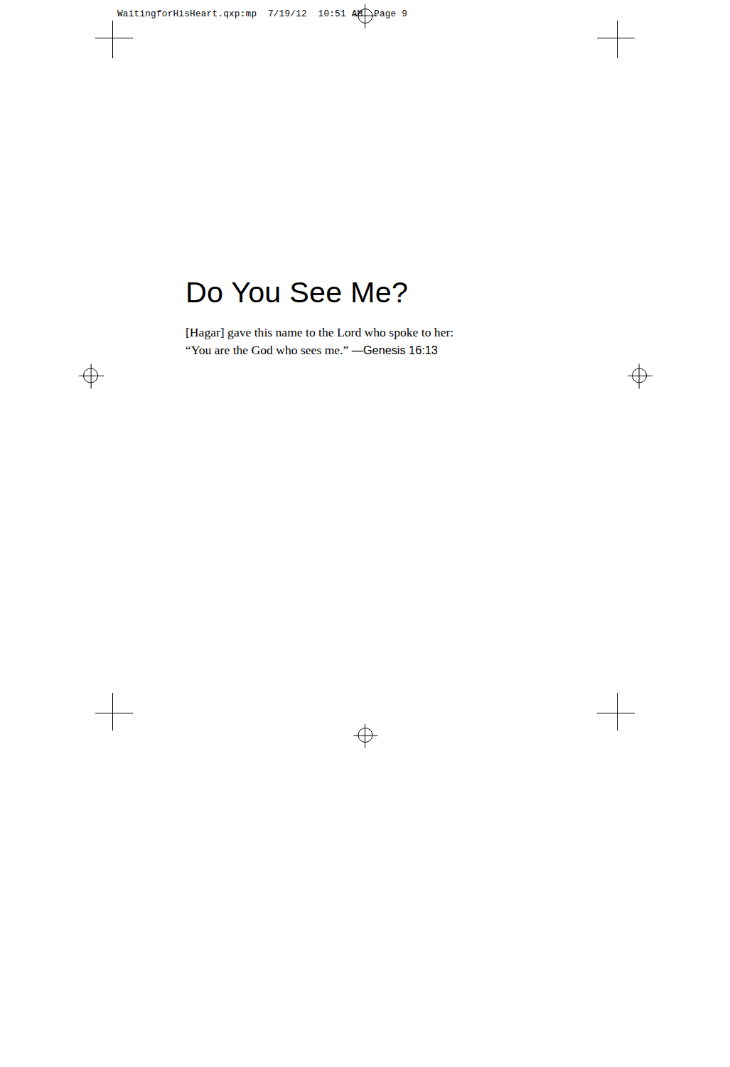WaitingforHisHeart.qxp:mp 7/19/12 10:51 AM Page 9
Do You See Me?
[Hagar] gave this name to the Lord who spoke to her:
“You are the God who sees me.” —Genesis 16:13